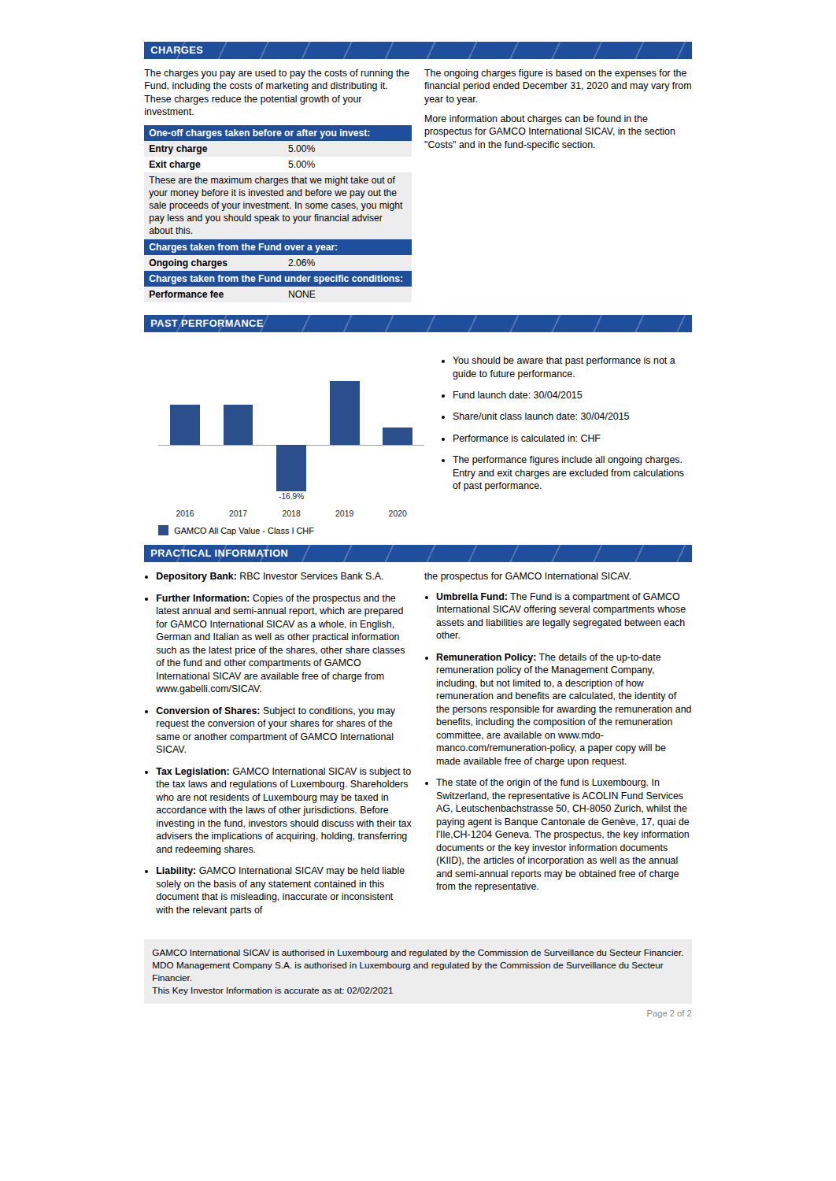CHARGES
The charges you pay are used to pay the costs of running the Fund, including the costs of marketing and distributing it. These charges reduce the potential growth of your investment.
| One-off charges taken before or after you invest: |
| --- |
| Entry charge | 5.00% |
| Exit charge | 5.00% |
| These are the maximum charges that we might take out of your money before it is invested and before we pay out the sale proceeds of your investment. In some cases, you might pay less and you should speak to your financial adviser about this. |
| Charges taken from the Fund over a year: |
| Ongoing charges | 2.06% |
| Charges taken from the Fund under specific conditions: |
| Performance fee | NONE |
The ongoing charges figure is based on the expenses for the financial period ended December 31, 2020 and may vary from year to year.
More information about charges can be found in the prospectus for GAMCO International SICAV, in the section "Costs" and in the fund-specific section.
PAST PERFORMANCE
9.3%
9.3%
-16.9%
14.5%
3.9%
2016
2017
2018
2019
2020
GAMCO All Cap Value - Class I CHF
You should be aware that past performance is not a guide to future performance.
Fund launch date: 30/04/2015
Share/unit class launch date: 30/04/2015
Performance is calculated in: CHF
The performance figures include all ongoing charges. Entry and exit charges are excluded from calculations of past performance.
PRACTICAL INFORMATION
Depository Bank: RBC Investor Services Bank S.A.
Further Information: Copies of the prospectus and the latest annual and semi-annual report, which are prepared for GAMCO International SICAV as a whole, in English, German and Italian as well as other practical information such as the latest price of the shares, other share classes of the fund and other compartments of GAMCO International SICAV are available free of charge from www.gabelli.com/SICAV.
Conversion of Shares: Subject to conditions, you may request the conversion of your shares for shares of the same or another compartment of GAMCO International SICAV.
Tax Legislation: GAMCO International SICAV is subject to the tax laws and regulations of Luxembourg. Shareholders who are not residents of Luxembourg may be taxed in accordance with the laws of other jurisdictions. Before investing in the fund, investors should discuss with their tax advisers the implications of acquiring, holding, transferring and redeeming shares.
Liability: GAMCO International SICAV may be held liable solely on the basis of any statement contained in this document that is misleading, inaccurate or inconsistent with the relevant parts of
the prospectus for GAMCO International SICAV.
Umbrella Fund: The Fund is a compartment of GAMCO International SICAV offering several compartments whose assets and liabilities are legally segregated between each other.
Remuneration Policy: The details of the up-to-date remuneration policy of the Management Company, including, but not limited to, a description of how remuneration and benefits are calculated, the identity of the persons responsible for awarding the remuneration and benefits, including the composition of the remuneration committee, are available on www.mdo-manco.com/remuneration-policy, a paper copy will be made available free of charge upon request.
The state of the origin of the fund is Luxembourg. In Switzerland, the representative is ACOLIN Fund Services AG, Leutschenbachstrasse 50, CH-8050 Zurich, whilst the paying agent is Banque Cantonale de Genève, 17, quai de l'Ile,CH-1204 Geneva. The prospectus, the key information documents or the key investor information documents (KIID), the articles of incorporation as well as the annual and semi-annual reports may be obtained free of charge from the representative.
GAMCO International SICAV is authorised in Luxembourg and regulated by the Commission de Surveillance du Secteur Financier.
MDO Management Company S.A. is authorised in Luxembourg and regulated by the Commission de Surveillance du Secteur Financier.
This Key Investor Information is accurate as at: 02/02/2021
Page 2 of 2